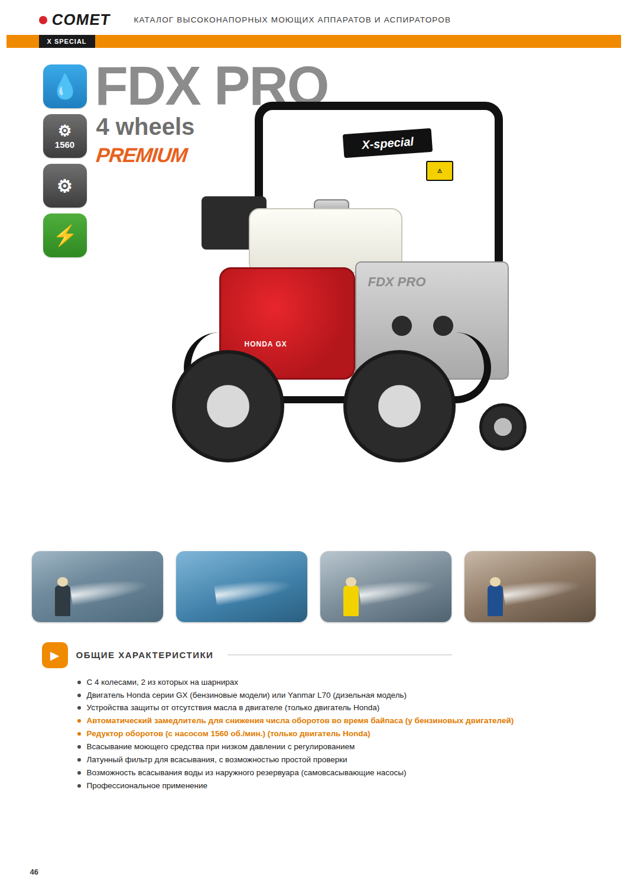COMET
Каталог высоконапорных моющих аппаратов и аспираторов
X SPECIAL
💧
⚙ 1560
⚙
⚡
FDX PRO
4 wheels
PREMIUM
X-special
⚠
HONDA GX
FDX PRO
▶
Общие характеристики
С 4 колесами, 2 из которых на шарнирах
Двигатель Honda серии GX (бензиновые модели) или Yanmar L70 (дизельная модель)
Устройства защиты от отсутствия масла в двигателе (только двигатель Honda)
Автоматический замедлитель для снижения числа оборотов во время байпаса (у бензиновых двигателей)
Редуктор оборотов (с насосом 1560 об./мин.) (только двигатель Honda)
Всасывание моющего средства при низком давлении с регулированием
Латунный фильтр для всасывания, с возможностью простой проверки
Возможность всасывания воды из наружного резервуара (самовсасывающие насосы)
Профессиональное применение
46